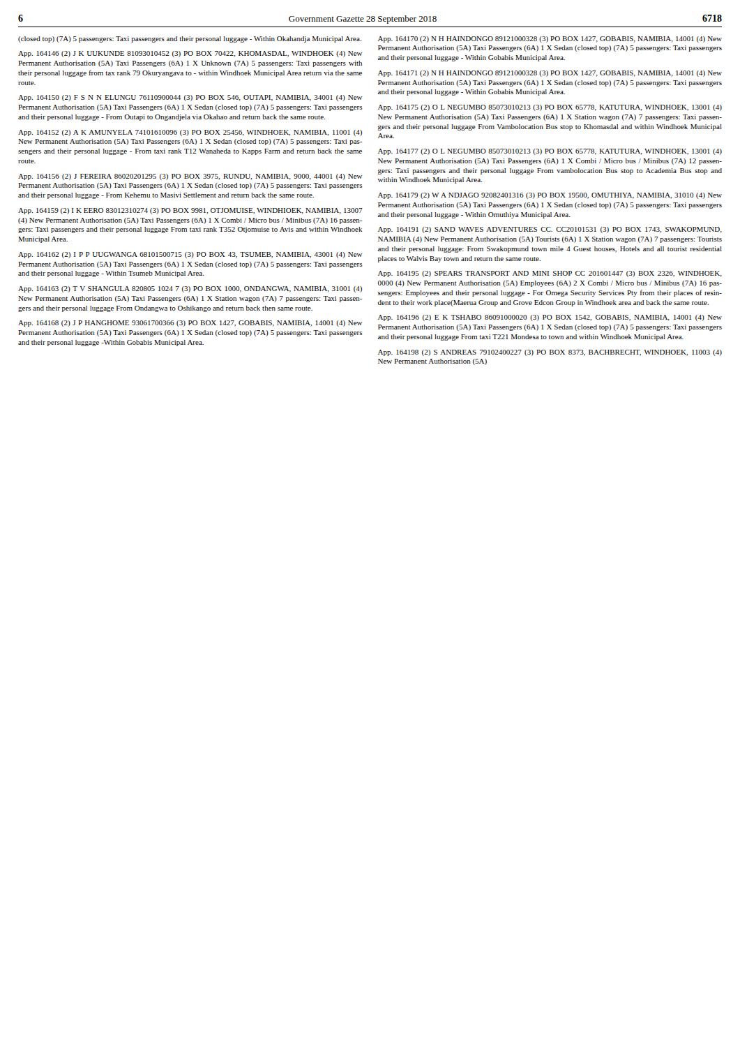6 Government Gazette 28 September 2018 6718
(closed top) (7A) 5 passengers: Taxi passengers and their personal luggage - Within Okahandja Municipal Area.
App. 164146 (2) J K UUKUNDE 81093010452 (3) PO BOX 70422, KHOMASDAL, WINDHOEK (4) New Permanent Authorisation (5A) Taxi Passengers (6A) 1 X Unknown (7A) 5 passengers: Taxi passengers with their personal luggage from tax rank 79 Okuryangava to - within Windhoek Municipal Area return via the same route.
App. 164150 (2) F S N N ELUNGU 76110900044 (3) PO BOX 546, OUTAPI, NAMIBIA, 34001 (4) New Permanent Authorisation (5A) Taxi Passengers (6A) 1 X Sedan (closed top) (7A) 5 passengers: Taxi passengers and their personal luggage - From Outapi to Ongandjela via Okahao and return back the same route.
App. 164152 (2) A K AMUNYELA 74101610096 (3) PO BOX 25456, WINDHOEK, NAMIBIA, 11001 (4) New Permanent Authorisation (5A) Taxi Passengers (6A) 1 X Sedan (closed top) (7A) 5 passengers: Taxi passengers and their personal luggage - From taxi rank T12 Wanaheda to Kapps Farm and return back the same route.
App. 164156 (2) J FEREIRA 86020201295 (3) PO BOX 3975, RUNDU, NAMIBIA, 9000, 44001 (4) New Permanent Authorisation (5A) Taxi Passengers (6A) 1 X Sedan (closed top) (7A) 5 passengers: Taxi passengers and their personal luggage - From Kehemu to Masivi Settlement and return back the same route.
App. 164159 (2) I K EERO 83012310274 (3) PO BOX 9981, OTJOMUISE, WINDHIOEK, NAMIBIA, 13007 (4) New Permanent Authorisation (5A) Taxi Passengers (6A) 1 X Combi / Micro bus / Minibus (7A) 16 passengers: Taxi passengers and their personal luggage From taxi rank T352 Otjomuise to Avis and within Windhoek Municipal Area.
App. 164162 (2) I P P UUGWANGA 68101500715 (3) PO BOX 43, TSUMEB, NAMIBIA, 43001 (4) New Permanent Authorisation (5A) Taxi Passengers (6A) 1 X Sedan (closed top) (7A) 5 passengers: Taxi passengers and their personal luggage - Within Tsumeb Municipal Area.
App. 164163 (2) T V SHANGULA 820805 1024 7 (3) PO BOX 1000, ONDANGWA, NAMIBIA, 31001 (4) New Permanent Authorisation (5A) Taxi Passengers (6A) 1 X Station wagon (7A) 7 passengers: Taxi passengers and their personal luggage From Ondangwa to Oshikango and return back then same route.
App. 164168 (2) J P HANGHOME 93061700366 (3) PO BOX 1427, GOBABIS, NAMIBIA, 14001 (4) New Permanent Authorisation (5A) Taxi Passengers (6A) 1 X Sedan (closed top) (7A) 5 passengers: Taxi passengers and their personal luggage -Within Gobabis Municipal Area.
App. 164170 (2) N H HAINDONGO 89121000328 (3) PO BOX 1427, GOBABIS, NAMIBIA, 14001 (4) New Permanent Authorisation (5A) Taxi Passengers (6A) 1 X Sedan (closed top) (7A) 5 passengers: Taxi passengers and their personal luggage - Within Gobabis Municipal Area.
App. 164171 (2) N H HAINDONGO 89121000328 (3) PO BOX 1427, GOBABIS, NAMIBIA, 14001 (4) New Permanent Authorisation (5A) Taxi Passengers (6A) 1 X Sedan (closed top) (7A) 5 passengers: Taxi passengers and their personal luggage - Within Gobabis Municipal Area.
App. 164175 (2) O L NEGUMBO 85073010213 (3) PO BOX 65778, KATUTURA, WINDHOEK, 13001 (4) New Permanent Authorisation (5A) Taxi Passengers (6A) 1 X Station wagon (7A) 7 passengers: Taxi passengers and their personal luggage From Vambolocation Bus stop to Khomasdal and within Windhoek Municipal Area.
App. 164177 (2) O L NEGUMBO 85073010213 (3) PO BOX 65778, KATUTURA, WINDHOEK, 13001 (4) New Permanent Authorisation (5A) Taxi Passengers (6A) 1 X Combi / Micro bus / Minibus (7A) 12 passengers: Taxi passengers and their personal luggage From vambolocation Bus stop to Academia Bus stop and within Windhoek Municipal Area.
App. 164179 (2) W A NDJAGO 92082401316 (3) PO BOX 19500, OMUTHIYA, NAMIBIA, 31010 (4) New Permanent Authorisation (5A) Taxi Passengers (6A) 1 X Sedan (closed top) (7A) 5 passengers: Taxi passengers and their personal luggage - Within Omuthiya Municipal Area.
App. 164191 (2) SAND WAVES ADVENTURES CC. CC20101531 (3) PO BOX 1743, SWAKOPMUND, NAMIBIA (4) New Permanent Authorisation (5A) Tourists (6A) 1 X Station wagon (7A) 7 passengers: Tourists and their personal luggage: From Swakopmund town mile 4 Guest houses, Hotels and all tourist residential places to Walvis Bay town and return the same route.
App. 164195 (2) SPEARS TRANSPORT AND MINI SHOP CC 201601447 (3) BOX 2326, WINDHOEK, 0000 (4) New Permanent Authorisation (5A) Employees (6A) 2 X Combi / Micro bus / Minibus (7A) 16 passengers: Employees and their personal luggage - For Omega Security Services Pty from their places of resindent to their work place(Maerua Group and Grove Edcon Group in Windhoek area and back the same route.
App. 164196 (2) E K TSHABO 86091000020 (3) PO BOX 1542, GOBABIS, NAMIBIA, 14001 (4) New Permanent Authorisation (5A) Taxi Passengers (6A) 1 X Sedan (closed top) (7A) 5 passengers: Taxi passengers and their personal luggage From taxi T221 Mondesa to town and within Windhoek Municipal Area.
App. 164198 (2) S ANDREAS 79102400227 (3) PO BOX 8373, BACHBRECHT, WINDHOEK, 11003 (4) New Permanent Authorisation (5A)